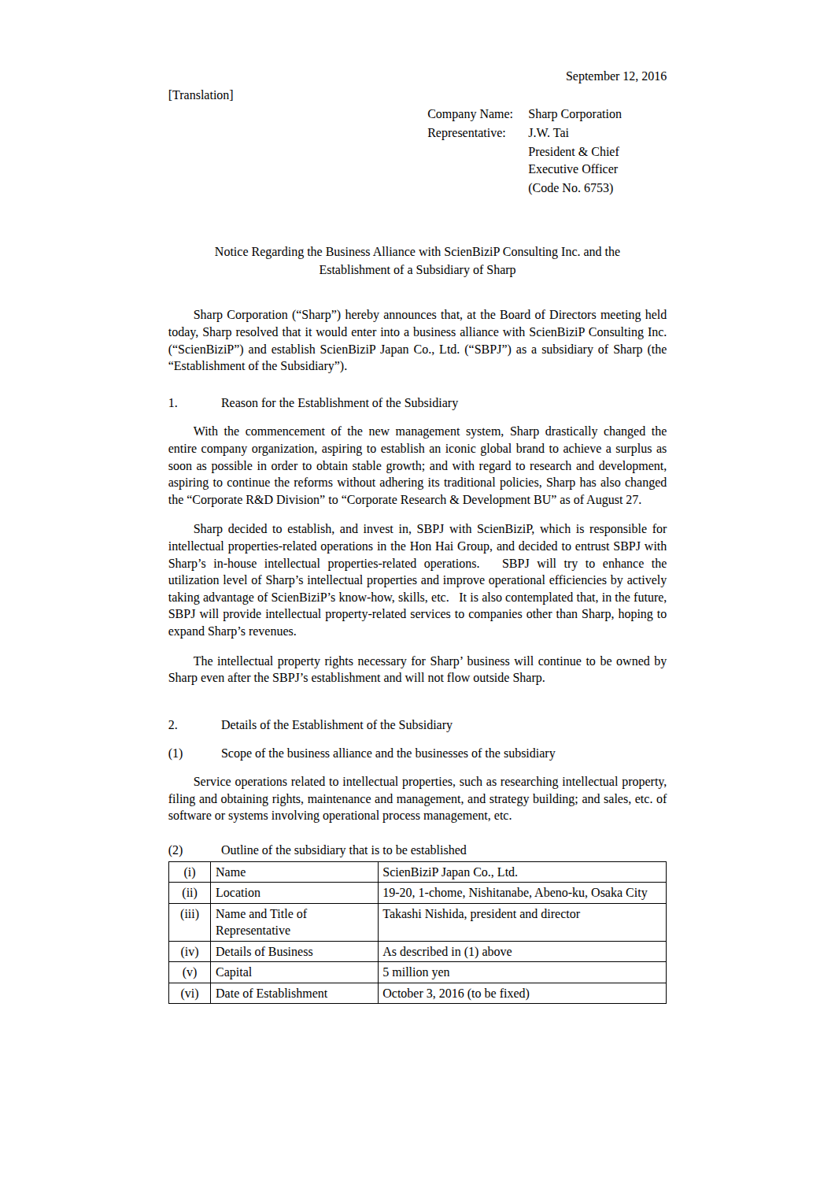September 12, 2016
[Translation]
| Company Name: | Sharp Corporation |
| Representative: | J.W. Tai |
| | President & Chief Executive Officer |
| | (Code No. 6753) |
Notice Regarding the Business Alliance with ScienBiziP Consulting Inc. and the Establishment of a Subsidiary of Sharp
Sharp Corporation (“Sharp”) hereby announces that, at the Board of Directors meeting held today, Sharp resolved that it would enter into a business alliance with ScienBiziP Consulting Inc. (“ScienBiziP”) and establish ScienBiziP Japan Co., Ltd. (“SBPJ”) as a subsidiary of Sharp (the “Establishment of the Subsidiary”).
1.
Reason for the Establishment of the Subsidiary
With the commencement of the new management system, Sharp drastically changed the entire company organization, aspiring to establish an iconic global brand to achieve a surplus as soon as possible in order to obtain stable growth; and with regard to research and development, aspiring to continue the reforms without adhering its traditional policies, Sharp has also changed the “Corporate R&D Division” to “Corporate Research & Development BU” as of August 27.
Sharp decided to establish, and invest in, SBPJ with ScienBiziP, which is responsible for intellectual properties-related operations in the Hon Hai Group, and decided to entrust SBPJ with Sharp’s in-house intellectual properties-related operations. SBPJ will try to enhance the utilization level of Sharp’s intellectual properties and improve operational efficiencies by actively taking advantage of ScienBiziP’s know-how, skills, etc. It is also contemplated that, in the future, SBPJ will provide intellectual property-related services to companies other than Sharp, hoping to expand Sharp’s revenues.
The intellectual property rights necessary for Sharp’ business will continue to be owned by Sharp even after the SBPJ’s establishment and will not flow outside Sharp.
2.
Details of the Establishment of the Subsidiary
(1)
Scope of the business alliance and the businesses of the subsidiary
Service operations related to intellectual properties, such as researching intellectual property, filing and obtaining rights, maintenance and management, and strategy building; and sales, etc. of software or systems involving operational process management, etc.
(2) Outline of the subsidiary that is to be established
| (i) | Name | ScienBiziP Japan Co., Ltd. |
| (ii) | Location | 19-20, 1-chome, Nishitanabe, Abeno-ku, Osaka City |
| (iii) | Name and Title of Representative | Takashi Nishida, president and director |
| (iv) | Details of Business | As described in (1) above |
| (v) | Capital | 5 million yen |
| (vi) | Date of Establishment | October 3, 2016 (to be fixed) |